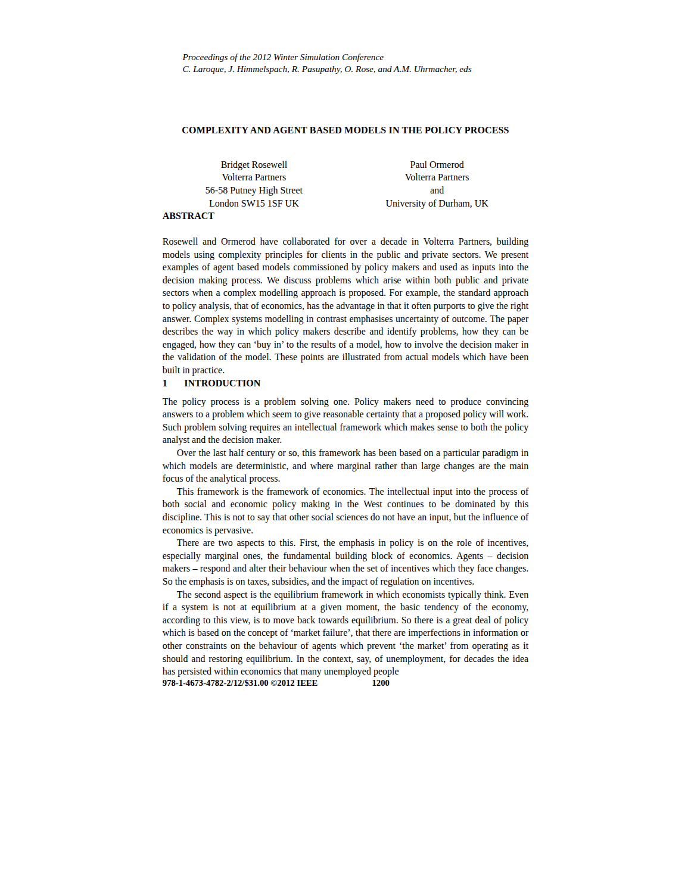Proceedings of the 2012 Winter Simulation Conference
C. Laroque, J. Himmelspach, R. Pasupathy, O. Rose, and A.M. Uhrmacher, eds
COMPLEXITY AND AGENT BASED MODELS IN THE POLICY PROCESS
| Bridget Rosewell | Paul Ormerod |
| Volterra Partners 56-58 Putney High Street London SW15 1SF UK | Volterra Partners and University of Durham, UK |
ABSTRACT
Rosewell and Ormerod have collaborated for over a decade in Volterra Partners, building models using complexity principles for clients in the public and private sectors. We present examples of agent based models commissioned by policy makers and used as inputs into the decision making process. We discuss problems which arise within both public and private sectors when a complex modelling approach is proposed. For example, the standard approach to policy analysis, that of economics, has the advantage in that it often purports to give the right answer. Complex systems modelling in contrast emphasises uncertainty of outcome. The paper describes the way in which policy makers describe and identify problems, how they can be engaged, how they can ‘buy in’ to the results of a model, how to involve the decision maker in the validation of the model. These points are illustrated from actual models which have been built in practice.
1 INTRODUCTION
The policy process is a problem solving one. Policy makers need to produce convincing answers to a problem which seem to give reasonable certainty that a proposed policy will work. Such problem solving requires an intellectual framework which makes sense to both the policy analyst and the decision maker.
Over the last half century or so, this framework has been based on a particular paradigm in which models are deterministic, and where marginal rather than large changes are the main focus of the analytical process.
This framework is the framework of economics. The intellectual input into the process of both social and economic policy making in the West continues to be dominated by this discipline. This is not to say that other social sciences do not have an input, but the influence of economics is pervasive.
There are two aspects to this. First, the emphasis in policy is on the role of incentives, especially marginal ones, the fundamental building block of economics. Agents – decision makers – respond and alter their behaviour when the set of incentives which they face changes. So the emphasis is on taxes, subsidies, and the impact of regulation on incentives.
The second aspect is the equilibrium framework in which economists typically think. Even if a system is not at equilibrium at a given moment, the basic tendency of the economy, according to this view, is to move back towards equilibrium. So there is a great deal of policy which is based on the concept of ‘market failure’, that there are imperfections in information or other constraints on the behaviour of agents which prevent ‘the market’ from operating as it should and restoring equilibrium. In the context, say, of unemployment, for decades the idea has persisted within economics that many unemployed people
978-1-4673-4782-2/12/$31.00 ©2012 IEEE 1200